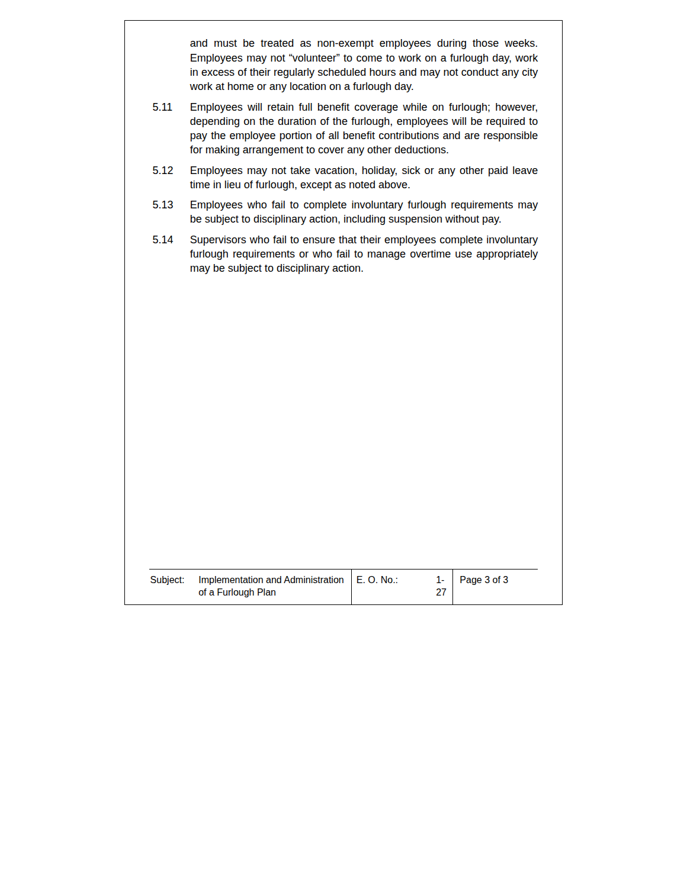and must be treated as non-exempt employees during those weeks. Employees may not “volunteer” to come to work on a furlough day, work in excess of their regularly scheduled hours and may not conduct any city work at home or any location on a furlough day.
5.11
Employees will retain full benefit coverage while on furlough; however, depending on the duration of the furlough, employees will be required to pay the employee portion of all benefit contributions and are responsible for making arrangement to cover any other deductions.
5.12
Employees may not take vacation, holiday, sick or any other paid leave time in lieu of furlough, except as noted above.
5.13
Employees who fail to complete involuntary furlough requirements may be subject to disciplinary action, including suspension without pay.
5.14
Supervisors who fail to ensure that their employees complete involuntary furlough requirements or who fail to manage overtime use appropriately may be subject to disciplinary action.
Subject:
Implementation and Administration of a Furlough Plan
E. O. No.:
1-27
Page 3 of 3